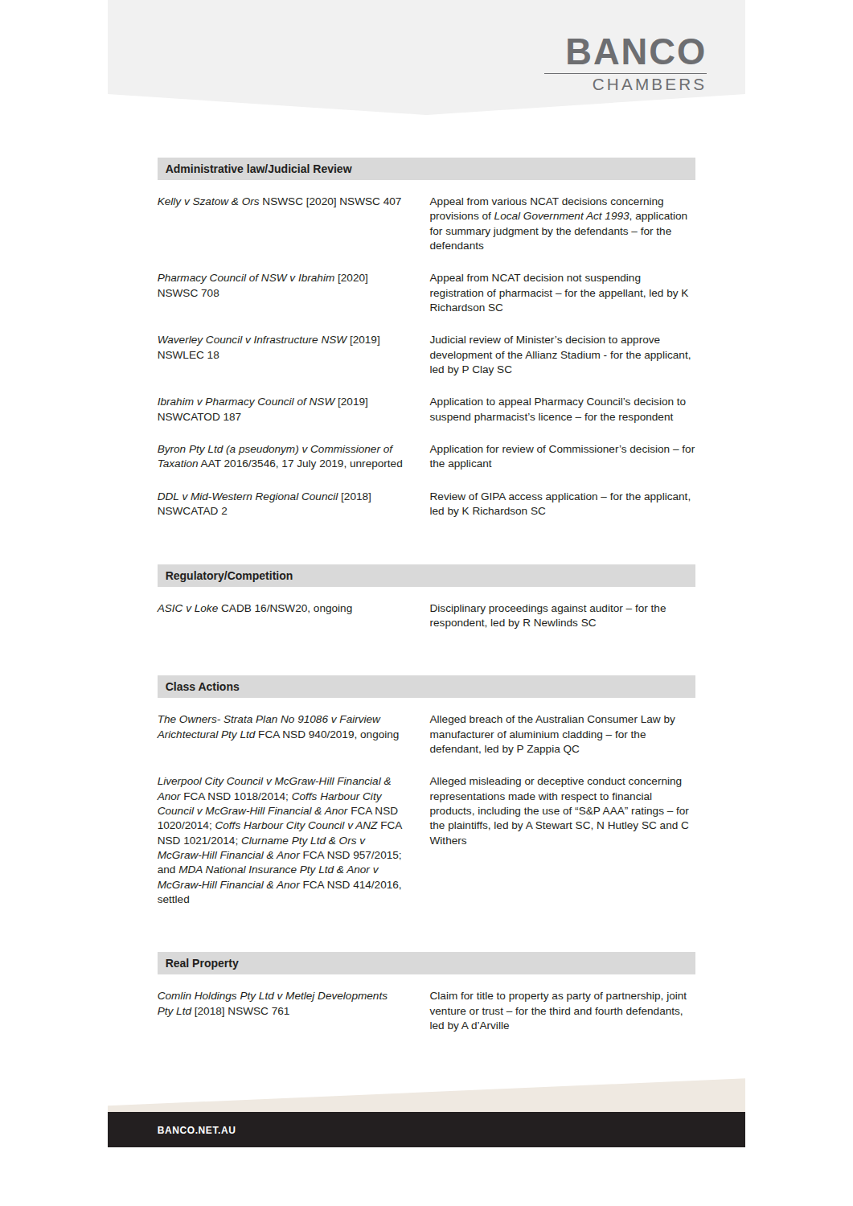BANCO
CHAMBERS
Administrative law/Judicial Review
| Kelly v Szatow & Ors NSWSC [2020] NSWSC 407 | Appeal from various NCAT decisions concerning provisions of Local Government Act 1993 , application for summary judgment by the defendants – for the defendants |
| Pharmacy Council of NSW v Ibrahim [2020] NSWSC 708 | Appeal from NCAT decision not suspending registration of pharmacist – for the appellant, led by K Richardson SC |
| Waverley Council v Infrastructure NSW [2019] NSWLEC 18 | Judicial review of Minister’s decision to approve development of the Allianz Stadium - for the applicant, led by P Clay SC |
| Ibrahim v Pharmacy Council of NSW [2019] NSWCATOD 187 | Application to appeal Pharmacy Council’s decision to suspend pharmacist’s licence – for the respondent |
| Byron Pty Ltd (a pseudonym) v Commissioner of Taxation AAT 2016/3546, 17 July 2019, unreported | Application for review of Commissioner’s decision – for the applicant |
| DDL v Mid-Western Regional Council [2018] NSWCATAD 2 | Review of GIPA access application – for the applicant, led by K Richardson SC |
Regulatory/Competition
| ASIC v Loke CADB 16/NSW20, ongoing | Disciplinary proceedings against auditor – for the respondent, led by R Newlinds SC |
Class Actions
| The Owners- Strata Plan No 91086 v Fairview Arichtectural Pty Ltd FCA NSD 940/2019, ongoing | Alleged breach of the Australian Consumer Law by manufacturer of aluminium cladding – for the defendant, led by P Zappia QC |
| Liverpool City Council v McGraw-Hill Financial & Anor FCA NSD 1018/2014; Coffs Harbour City Council v McGraw-Hill Financial & Anor FCA NSD 1020/2014; Coffs Harbour City Council v ANZ FCA NSD 1021/2014; Clurname Pty Ltd & Ors v McGraw-Hill Financial & Anor FCA NSD 957/2015; and MDA National Insurance Pty Ltd & Anor v McGraw-Hill Financial & Anor FCA NSD 414/2016, settled | Alleged misleading or deceptive conduct concerning representations made with respect to financial products, including the use of “S&P AAA” ratings – for the plaintiffs, led by A Stewart SC, N Hutley SC and C Withers |
Real Property
| Comlin Holdings Pty Ltd v Metlej Developments Pty Ltd [2018] NSWSC 761 | Claim for title to property as party of partnership, joint venture or trust – for the third and fourth defendants, led by A d’Arville |
BANCO.NET.AU